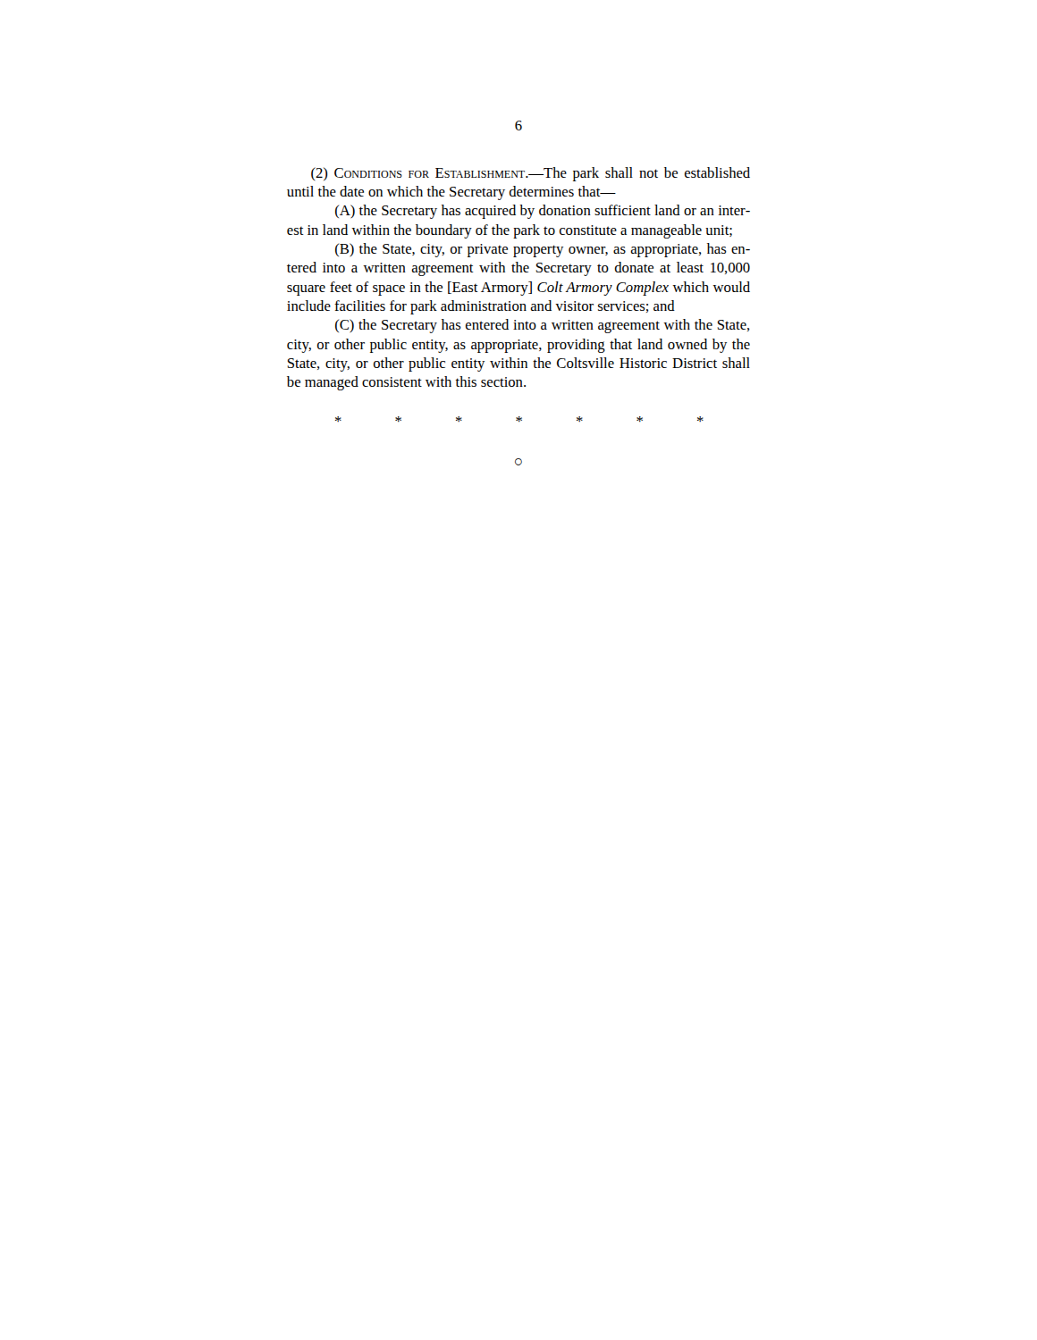6
(2) Conditions for Establishment.—The park shall not be established until the date on which the Secretary determines that—
(A) the Secretary has acquired by donation sufficient land or an interest in land within the boundary of the park to constitute a manageable unit;
(B) the State, city, or private property owner, as appropriate, has entered into a written agreement with the Secretary to donate at least 10,000 square feet of space in the [East Armory] Colt Armory Complex which would include facilities for park administration and visitor services; and
(C) the Secretary has entered into a written agreement with the State, city, or other public entity, as appropriate, providing that land owned by the State, city, or other public entity within the Coltsville Historic District shall be managed consistent with this section.
*******
○